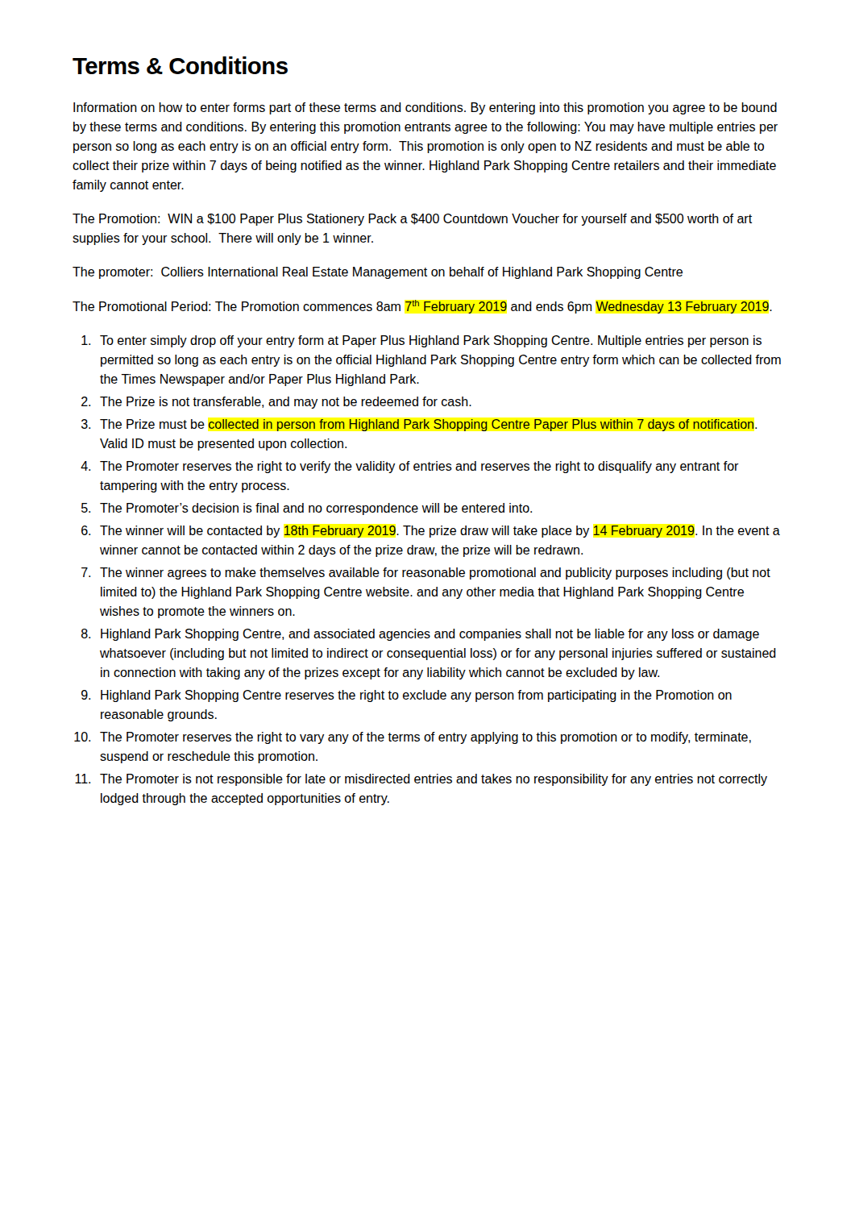Terms & Conditions
Information on how to enter forms part of these terms and conditions. By entering into this promotion you agree to be bound by these terms and conditions. By entering this promotion entrants agree to the following: You may have multiple entries per person so long as each entry is on an official entry form. This promotion is only open to NZ residents and must be able to collect their prize within 7 days of being notified as the winner. Highland Park Shopping Centre retailers and their immediate family cannot enter.
The Promotion: WIN a $100 Paper Plus Stationery Pack a $400 Countdown Voucher for yourself and $500 worth of art supplies for your school. There will only be 1 winner.
The promoter: Colliers International Real Estate Management on behalf of Highland Park Shopping Centre
The Promotional Period: The Promotion commences 8am 7th February 2019 and ends 6pm Wednesday 13 February 2019.
To enter simply drop off your entry form at Paper Plus Highland Park Shopping Centre. Multiple entries per person is permitted so long as each entry is on the official Highland Park Shopping Centre entry form which can be collected from the Times Newspaper and/or Paper Plus Highland Park.
The Prize is not transferable, and may not be redeemed for cash.
The Prize must be collected in person from Highland Park Shopping Centre Paper Plus within 7 days of notification. Valid ID must be presented upon collection.
The Promoter reserves the right to verify the validity of entries and reserves the right to disqualify any entrant for tampering with the entry process.
The Promoter’s decision is final and no correspondence will be entered into.
The winner will be contacted by 18th February 2019. The prize draw will take place by 14 February 2019. In the event a winner cannot be contacted within 2 days of the prize draw, the prize will be redrawn.
The winner agrees to make themselves available for reasonable promotional and publicity purposes including (but not limited to) the Highland Park Shopping Centre website. and any other media that Highland Park Shopping Centre wishes to promote the winners on.
Highland Park Shopping Centre, and associated agencies and companies shall not be liable for any loss or damage whatsoever (including but not limited to indirect or consequential loss) or for any personal injuries suffered or sustained in connection with taking any of the prizes except for any liability which cannot be excluded by law.
Highland Park Shopping Centre reserves the right to exclude any person from participating in the Promotion on reasonable grounds.
The Promoter reserves the right to vary any of the terms of entry applying to this promotion or to modify, terminate, suspend or reschedule this promotion.
The Promoter is not responsible for late or misdirected entries and takes no responsibility for any entries not correctly lodged through the accepted opportunities of entry.